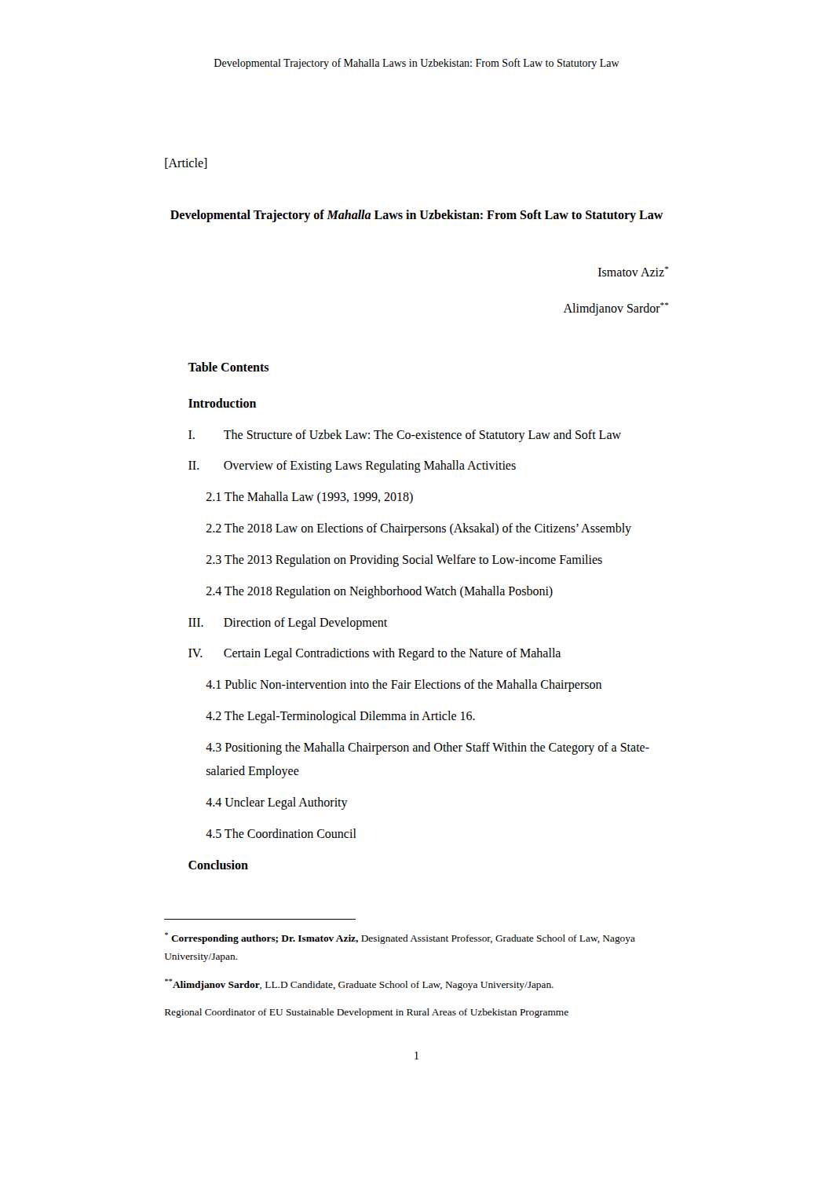Developmental Trajectory of Mahalla Laws in Uzbekistan: From Soft Law to Statutory Law
[Article]
Developmental Trajectory of Mahalla Laws in Uzbekistan: From Soft Law to Statutory Law
Ismatov Aziz*
Alimdjanov Sardor**
Table Contents
Introduction
I. The Structure of Uzbek Law: The Co-existence of Statutory Law and Soft Law
II. Overview of Existing Laws Regulating Mahalla Activities
2.1 The Mahalla Law (1993, 1999, 2018)
2.2 The 2018 Law on Elections of Chairpersons (Aksakal) of the Citizens’ Assembly
2.3 The 2013 Regulation on Providing Social Welfare to Low-income Families
2.4 The 2018 Regulation on Neighborhood Watch (Mahalla Posboni)
III. Direction of Legal Development
IV. Certain Legal Contradictions with Regard to the Nature of Mahalla
4.1 Public Non-intervention into the Fair Elections of the Mahalla Chairperson
4.2 The Legal-Terminological Dilemma in Article 16.
4.3 Positioning the Mahalla Chairperson and Other Staff Within the Category of a State-salaried Employee
4.4 Unclear Legal Authority
4.5 The Coordination Council
Conclusion
* Corresponding authors; Dr. Ismatov Aziz, Designated Assistant Professor, Graduate School of Law, Nagoya University/Japan.
**Alimdjanov Sardor, LL.D Candidate, Graduate School of Law, Nagoya University/Japan.
Regional Coordinator of EU Sustainable Development in Rural Areas of Uzbekistan Programme
1